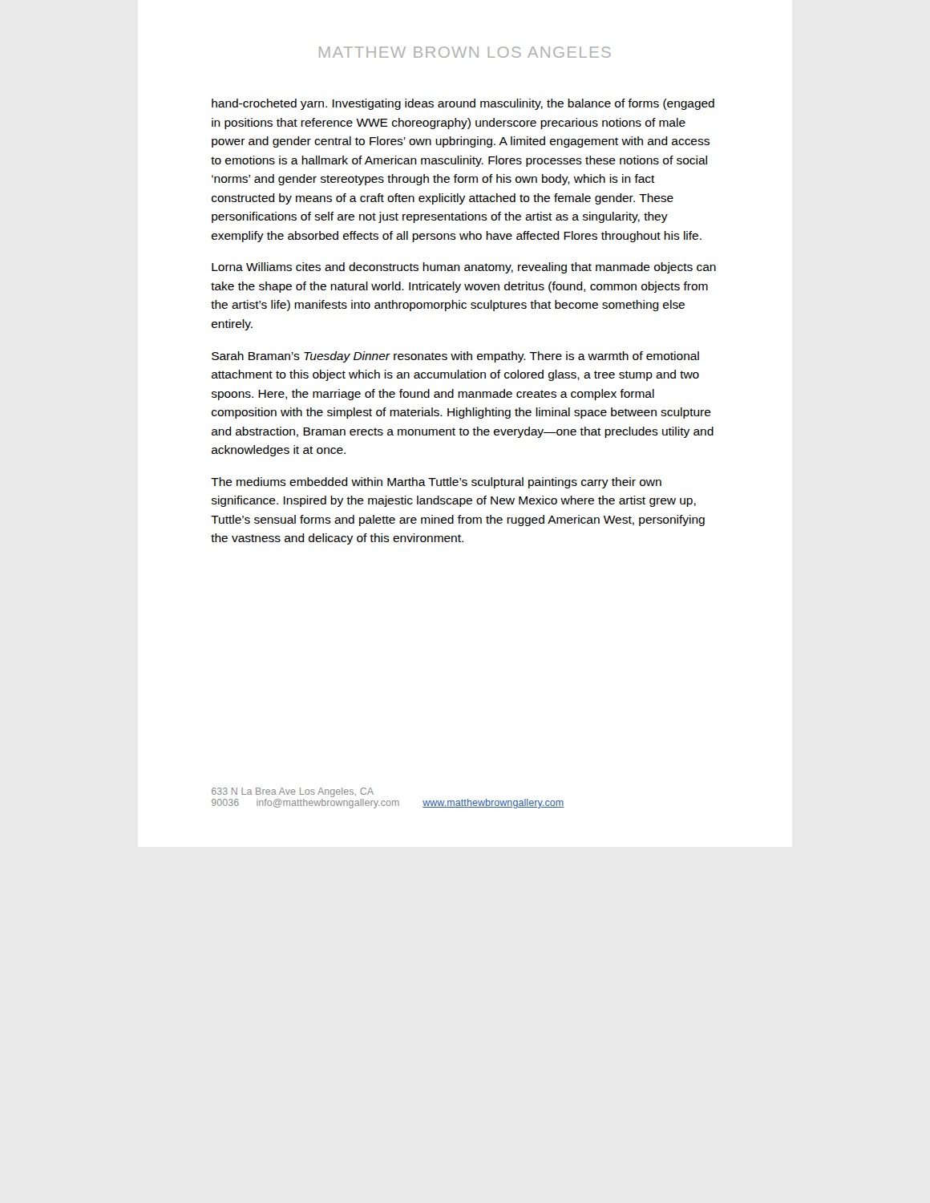MATTHEW BROWN LOS ANGELES
hand-crocheted yarn. Investigating ideas around masculinity, the balance of forms (engaged in positions that reference WWE choreography) underscore precarious notions of male power and gender central to Flores’ own upbringing. A limited engagement with and access to emotions is a hallmark of American masculinity. Flores processes these notions of social ‘norms’ and gender stereotypes through the form of his own body, which is in fact constructed by means of a craft often explicitly attached to the female gender. These personifications of self are not just representations of the artist as a singularity, they exemplify the absorbed effects of all persons who have affected Flores throughout his life.
Lorna Williams cites and deconstructs human anatomy, revealing that manmade objects can take the shape of the natural world. Intricately woven detritus (found, common objects from the artist’s life) manifests into anthropomorphic sculptures that become something else entirely.
Sarah Braman’s Tuesday Dinner resonates with empathy. There is a warmth of emotional attachment to this object which is an accumulation of colored glass, a tree stump and two spoons. Here, the marriage of the found and manmade creates a complex formal composition with the simplest of materials. Highlighting the liminal space between sculpture and abstraction, Braman erects a monument to the everyday—one that precludes utility and acknowledges it at once.
The mediums embedded within Martha Tuttle’s sculptural paintings carry their own significance. Inspired by the majestic landscape of New Mexico where the artist grew up, Tuttle’s sensual forms and palette are mined from the rugged American West, personifying the vastness and delicacy of this environment.
633 N La Brea Ave Los Angeles, CA 90036 info@matthewbrowngallery.com www.matthewbrowngallery.com